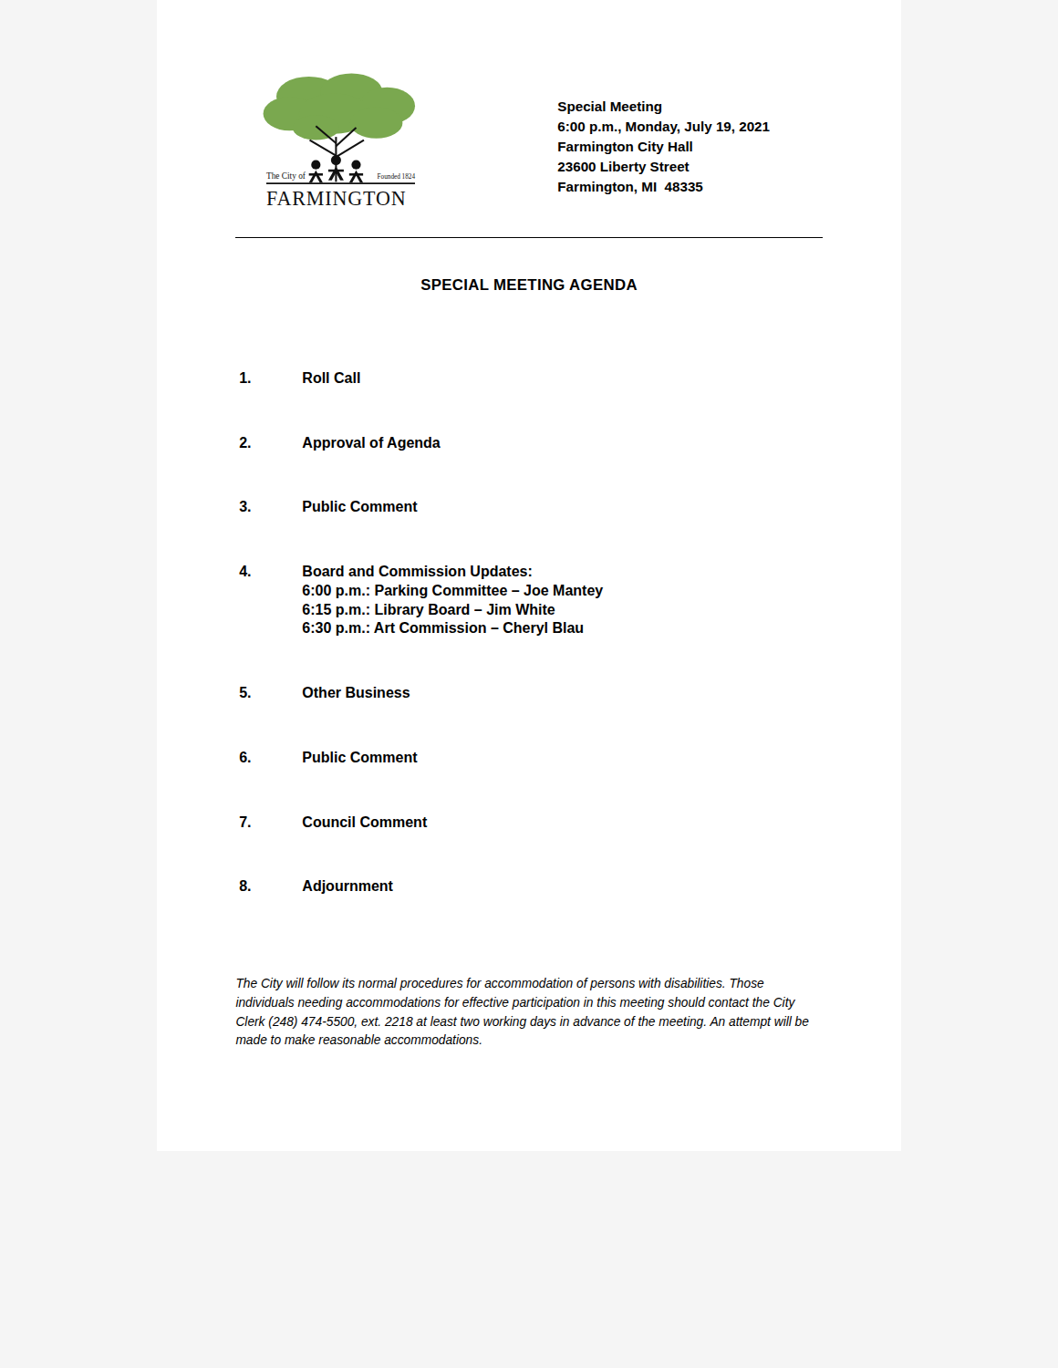City of Farmington logo The City of Founded 1824 FARMINGTON
Special Meeting
6:00 p.m., Monday, July 19, 2021
Farmington City Hall
23600 Liberty Street
Farmington, MI 48335
SPECIAL MEETING AGENDA
1. Roll Call
2. Approval of Agenda
3. Public Comment
4. Board and Commission Updates: 6:00 p.m.: Parking Committee – Joe Mantey 6:15 p.m.: Library Board – Jim White 6:30 p.m.: Art Commission – Cheryl Blau
5. Other Business
6. Public Comment
7. Council Comment
8. Adjournment
The City will follow its normal procedures for accommodation of persons with disabilities. Those individuals needing accommodations for effective participation in this meeting should contact the City Clerk (248) 474-5500, ext. 2218 at least two working days in advance of the meeting. An attempt will be made to make reasonable accommodations.